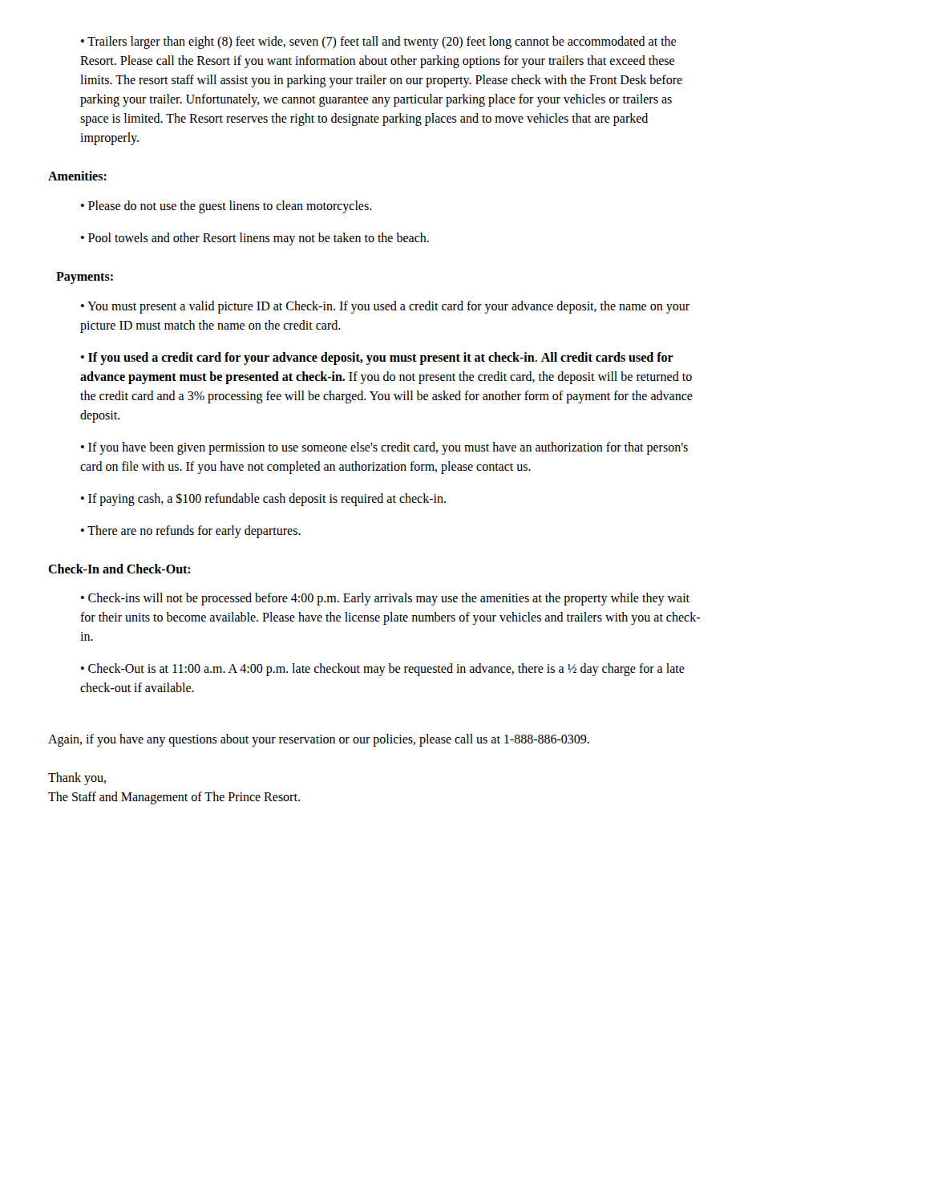• Trailers larger than eight (8) feet wide, seven (7) feet tall and twenty (20) feet long cannot be accommodated at the Resort. Please call the Resort if you want information about other parking options for your trailers that exceed these limits. The resort staff will assist you in parking your trailer on our property. Please check with the Front Desk before parking your trailer. Unfortunately, we cannot guarantee any particular parking place for your vehicles or trailers as space is limited. The Resort reserves the right to designate parking places and to move vehicles that are parked improperly.
Amenities:
• Please do not use the guest linens to clean motorcycles.
• Pool towels and other Resort linens may not be taken to the beach.
Payments:
• You must present a valid picture ID at Check-in. If you used a credit card for your advance deposit, the name on your picture ID must match the name on the credit card.
• If you used a credit card for your advance deposit, you must present it at check-in. All credit cards used for advance payment must be presented at check-in. If you do not present the credit card, the deposit will be returned to the credit card and a 3% processing fee will be charged. You will be asked for another form of payment for the advance deposit.
• If you have been given permission to use someone else's credit card, you must have an authorization for that person's card on file with us. If you have not completed an authorization form, please contact us.
• If paying cash, a $100 refundable cash deposit is required at check-in.
• There are no refunds for early departures.
Check-In and Check-Out:
• Check-ins will not be processed before 4:00 p.m. Early arrivals may use the amenities at the property while they wait for their units to become available. Please have the license plate numbers of your vehicles and trailers with you at check-in.
• Check-Out is at 11:00 a.m. A 4:00 p.m. late checkout may be requested in advance, there is a ½ day charge for a late check-out if available.
Again, if you have any questions about your reservation or our policies, please call us at 1-888-886-0309.
Thank you,
The Staff and Management of The Prince Resort.